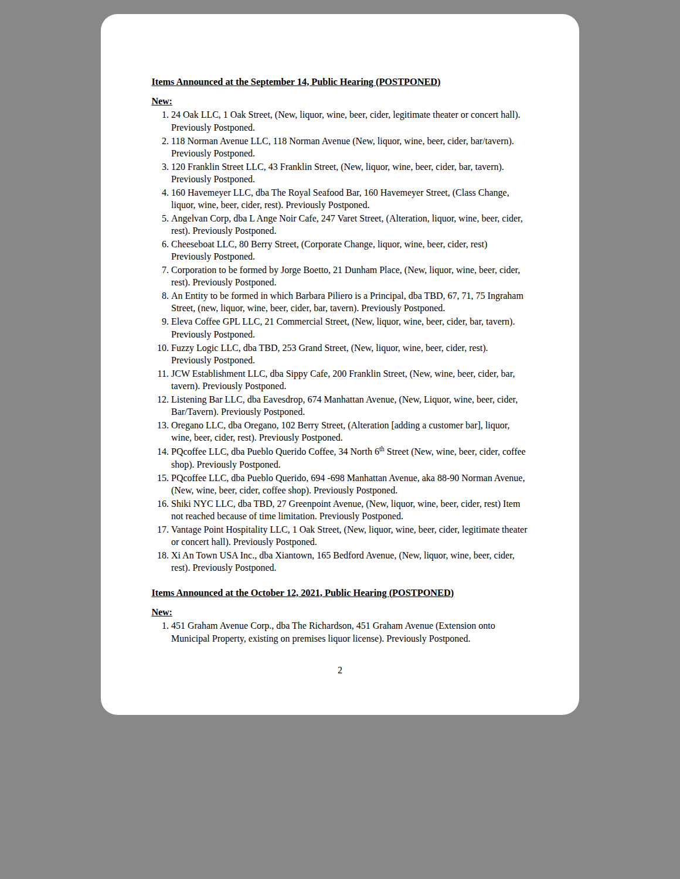Items Announced at the September 14, Public Hearing (POSTPONED)
New:
24 Oak LLC, 1 Oak Street, (New, liquor, wine, beer, cider, legitimate theater or concert hall). Previously Postponed.
118 Norman Avenue LLC, 118 Norman Avenue (New, liquor, wine, beer, cider, bar/tavern). Previously Postponed.
120 Franklin Street LLC, 43 Franklin Street, (New, liquor, wine, beer, cider, bar, tavern). Previously Postponed.
160 Havemeyer LLC, dba The Royal Seafood Bar, 160 Havemeyer Street, (Class Change, liquor, wine, beer, cider, rest). Previously Postponed.
Angelvan Corp, dba L Ange Noir Cafe, 247 Varet Street, (Alteration, liquor, wine, beer, cider, rest). Previously Postponed.
Cheeseboat LLC, 80 Berry Street, (Corporate Change, liquor, wine, beer, cider, rest) Previously Postponed.
Corporation to be formed by Jorge Boetto, 21 Dunham Place, (New, liquor, wine, beer, cider, rest). Previously Postponed.
An Entity to be formed in which Barbara Piliero is a Principal, dba TBD, 67, 71, 75 Ingraham Street, (new, liquor, wine, beer, cider, bar, tavern). Previously Postponed.
Eleva Coffee GPL LLC, 21 Commercial Street, (New, liquor, wine, beer, cider, bar, tavern). Previously Postponed.
Fuzzy Logic LLC, dba TBD, 253 Grand Street, (New, liquor, wine, beer, cider, rest). Previously Postponed.
JCW Establishment LLC, dba Sippy Cafe, 200 Franklin Street, (New, wine, beer, cider, bar, tavern). Previously Postponed.
Listening Bar LLC, dba Eavesdrop, 674 Manhattan Avenue, (New, Liquor, wine, beer, cider, Bar/Tavern). Previously Postponed.
Oregano LLC, dba Oregano, 102 Berry Street, (Alteration [adding a customer bar], liquor, wine, beer, cider, rest). Previously Postponed.
PQcoffee LLC, dba Pueblo Querido Coffee, 34 North 6th Street (New, wine, beer, cider, coffee shop). Previously Postponed.
PQcoffee LLC, dba Pueblo Querido, 694 -698 Manhattan Avenue, aka 88-90 Norman Avenue, (New, wine, beer, cider, coffee shop). Previously Postponed.
Shiki NYC LLC, dba TBD, 27 Greenpoint Avenue, (New, liquor, wine, beer, cider, rest) Item not reached because of time limitation. Previously Postponed.
Vantage Point Hospitality LLC, 1 Oak Street, (New, liquor, wine, beer, cider, legitimate theater or concert hall). Previously Postponed.
Xi An Town USA Inc., dba Xiantown, 165 Bedford Avenue, (New, liquor, wine, beer, cider, rest). Previously Postponed.
Items Announced at the October 12, 2021, Public Hearing (POSTPONED)
New:
451 Graham Avenue Corp., dba The Richardson, 451 Graham Avenue (Extension onto Municipal Property, existing on premises liquor license). Previously Postponed.
2